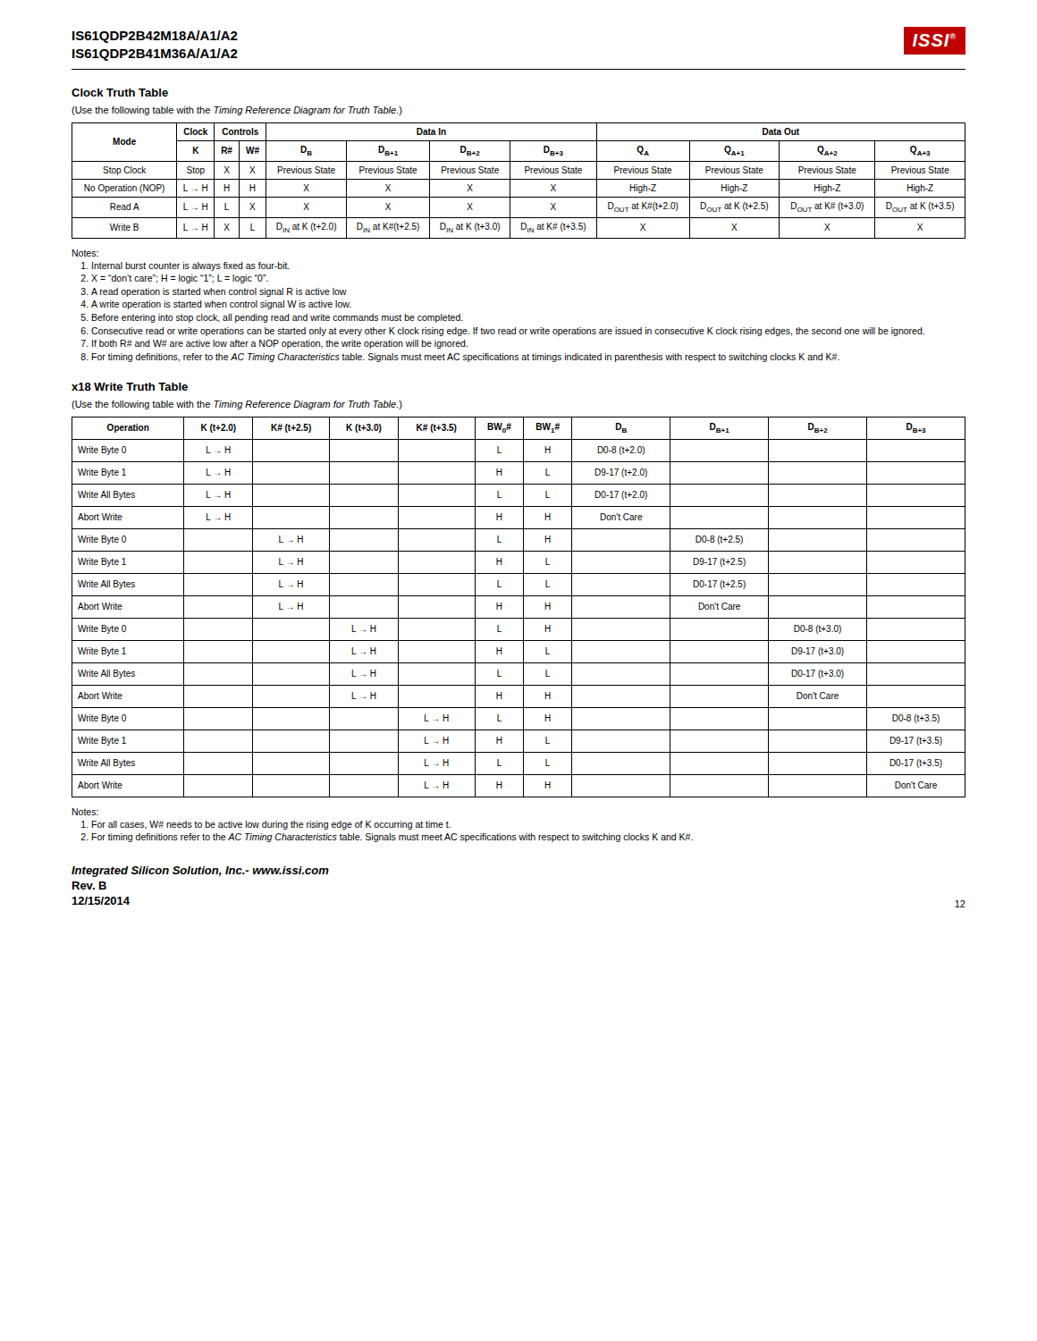IS61QDP2B42M18A/A1/A2
IS61QDP2B41M36A/A1/A2
ISSI®
Clock Truth Table
(Use the following table with the Timing Reference Diagram for Truth Table.)
| Mode | Clock | Controls | Data In | Data Out |
| --- | --- | --- | --- | --- |
| K | R# | W# | D B | D B+1 | D B+2 | D B+3 | Q A | Q A+1 | Q A+2 | Q A+3 |
| Stop Clock | Stop | X | X | Previous State | Previous State | Previous State | Previous State | Previous State | Previous State | Previous State | Previous State |
| No Operation (NOP) | L → H | H | H | X | X | X | X | High-Z | High-Z | High-Z | High-Z |
| Read A | L → H | L | X | X | X | X | X | D OUT at K#(t+2.0) | D OUT at K (t+2.5) | D OUT at K# (t+3.0) | D OUT at K (t+3.5) |
| Write B | L → H | X | L | D IN at K (t+2.0) | D IN at K#(t+2.5) | D IN at K (t+3.0) | D IN at K# (t+3.5) | X | X | X | X |
Notes:
Internal burst counter is always fixed as four-bit.
X = “don’t care”; H = logic “1”; L = logic “0”.
A read operation is started when control signal R is active low
A write operation is started when control signal W is active low.
Before entering into stop clock, all pending read and write commands must be completed.
Consecutive read or write operations can be started only at every other K clock rising edge. If two read or write operations are issued in consecutive K clock rising edges, the second one will be ignored.
If both R# and W# are active low after a NOP operation, the write operation will be ignored.
For timing definitions, refer to the AC Timing Characteristics table. Signals must meet AC specifications at timings indicated in parenthesis with respect to switching clocks K and K#.
x18 Write Truth Table
(Use the following table with the Timing Reference Diagram for Truth Table.)
| Operation | K (t+2.0) | K# (t+2.5) | K (t+3.0) | K# (t+3.5) | BW 0 # | BW 1 # | D B | D B+1 | D B+2 | D B+3 |
| --- | --- | --- | --- | --- | --- | --- | --- | --- | --- | --- |
| Write Byte 0 | L → H | | | | L | H | D0-8 (t+2.0) | | | |
| Write Byte 1 | L → H | | | | H | L | D9-17 (t+2.0) | | | |
| Write All Bytes | L → H | | | | L | L | D0-17 (t+2.0) | | | |
| Abort Write | L → H | | | | H | H | Don't Care | | | |
| Write Byte 0 | | L → H | | | L | H | | D0-8 (t+2.5) | | |
| Write Byte 1 | | L → H | | | H | L | | D9-17 (t+2.5) | | |
| Write All Bytes | | L → H | | | L | L | | D0-17 (t+2.5) | | |
| Abort Write | | L → H | | | H | H | | Don't Care | | |
| Write Byte 0 | | | L → H | | L | H | | | D0-8 (t+3.0) | |
| Write Byte 1 | | | L → H | | H | L | | | D9-17 (t+3.0) | |
| Write All Bytes | | | L → H | | L | L | | | D0-17 (t+3.0) | |
| Abort Write | | | L → H | | H | H | | | Don't Care | |
| Write Byte 0 | | | | L → H | L | H | | | | D0-8 (t+3.5) |
| Write Byte 1 | | | | L → H | H | L | | | | D9-17 (t+3.5) |
| Write All Bytes | | | | L → H | L | L | | | | D0-17 (t+3.5) |
| Abort Write | | | | L → H | H | H | | | | Don't Care |
Notes:
For all cases, W# needs to be active low during the rising edge of K occurring at time t.
For timing definitions refer to the AC Timing Characteristics table. Signals must meet AC specifications with respect to switching clocks K and K#.
Integrated Silicon Solution, Inc.- www.issi.com
Rev. B
12/15/2014
12